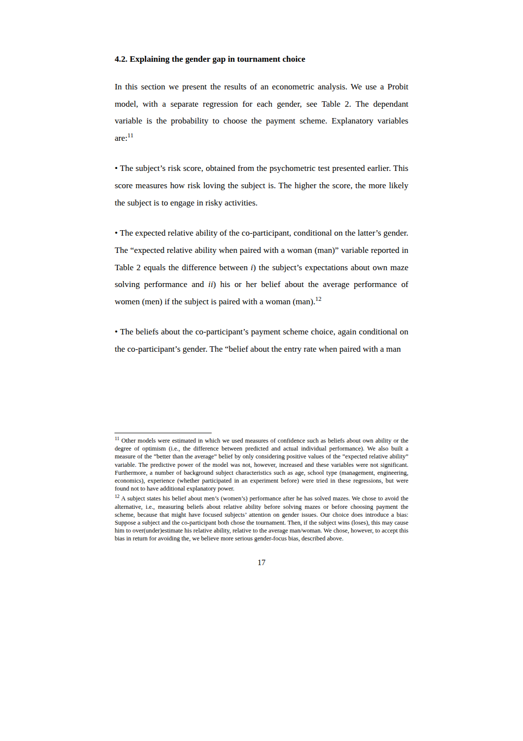4.2. Explaining the gender gap in tournament choice
In this section we present the results of an econometric analysis. We use a Probit model, with a separate regression for each gender, see Table 2. The dependant variable is the probability to choose the payment scheme. Explanatory variables are:11
• The subject’s risk score, obtained from the psychometric test presented earlier. This score measures how risk loving the subject is. The higher the score, the more likely the subject is to engage in risky activities.
• The expected relative ability of the co-participant, conditional on the latter’s gender. The “expected relative ability when paired with a woman (man)” variable reported in Table 2 equals the difference between i) the subject’s expectations about own maze solving performance and ii) his or her belief about the average performance of women (men) if the subject is paired with a woman (man).12
• The beliefs about the co-participant’s payment scheme choice, again conditional on the co-participant’s gender. The “belief about the entry rate when paired with a man
11 Other models were estimated in which we used measures of confidence such as beliefs about own ability or the degree of optimism (i.e., the difference between predicted and actual individual performance). We also built a measure of the ”better than the average” belief by only considering positive values of the ”expected relative ability” variable. The predictive power of the model was not, however, increased and these variables were not significant. Furthermore, a number of background subject characteristics such as age, school type (management, engineering, economics), experience (whether participated in an experiment before) were tried in these regressions, but were found not to have additional explanatory power.
12 A subject states his belief about men’s (women’s) performance after he has solved mazes. We chose to avoid the alternative, i.e., measuring beliefs about relative ability before solving mazes or before choosing payment the scheme, because that might have focused subjects’ attention on gender issues. Our choice does introduce a bias: Suppose a subject and the co-participant both chose the tournament. Then, if the subject wins (loses), this may cause him to over(under)estimate his relative ability, relative to the average man/woman. We chose, however, to accept this bias in return for avoiding the, we believe more serious gender-focus bias, described above.
17